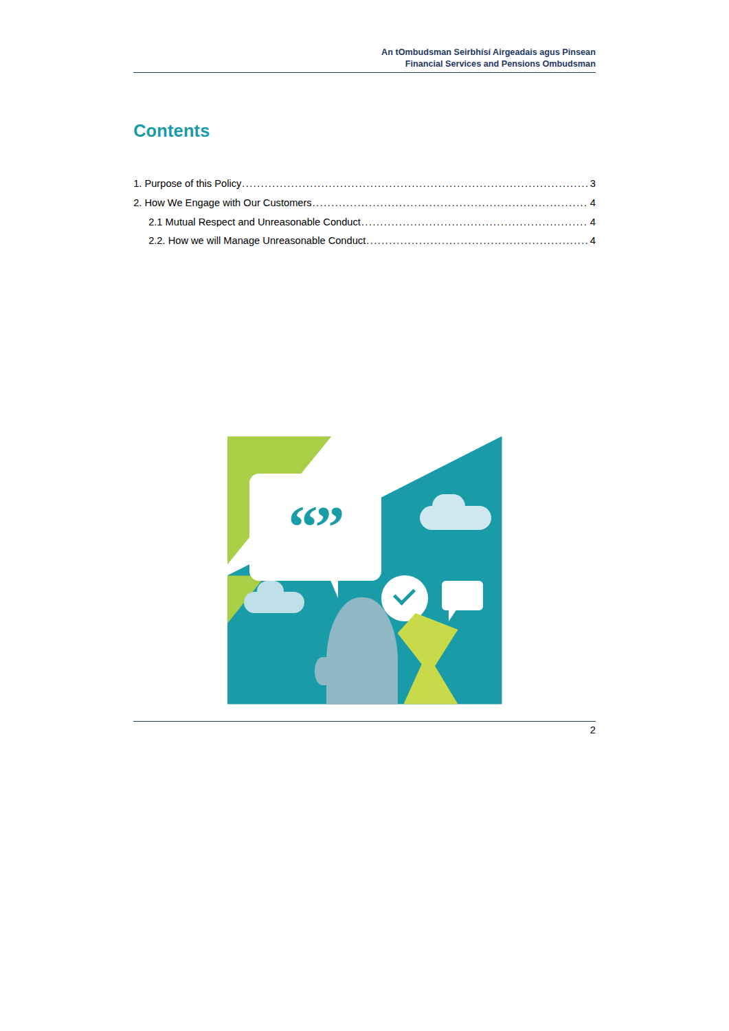An tOmbudsman Seirbhísí Airgeadais agus Pinsean
Financial Services and Pensions Ombudsman
Contents
1. Purpose of this Policy ........................................................................................................................... 3
2. How We Engage with Our Customers ........................................................................................................................... 4
2.1 Mutual Respect and Unreasonable Conduct ........................................................................................................................... 4
2.2. How we will Manage Unreasonable Conduct ........................................................................................................................... 4
“”
2